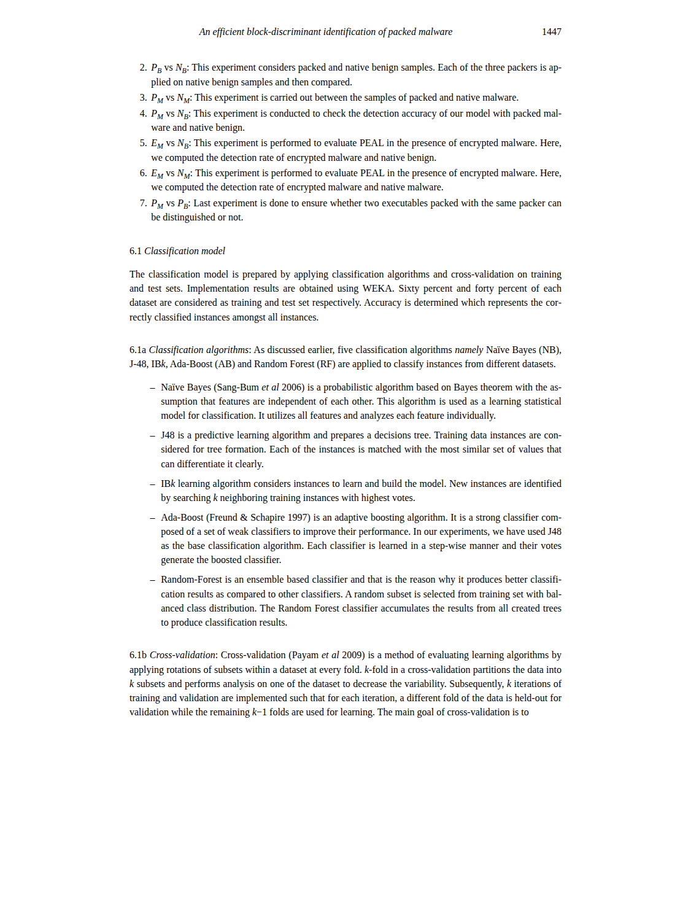An efficient block-discriminant identification of packed malware 1447
PB vs NB: This experiment considers packed and native benign samples. Each of the three packers is applied on native benign samples and then compared.
PM vs NM: This experiment is carried out between the samples of packed and native malware.
PM vs NB: This experiment is conducted to check the detection accuracy of our model with packed malware and native benign.
EM vs NB: This experiment is performed to evaluate PEAL in the presence of encrypted malware. Here, we computed the detection rate of encrypted malware and native benign.
EM vs NM: This experiment is performed to evaluate PEAL in the presence of encrypted malware. Here, we computed the detection rate of encrypted malware and native malware.
PM vs PB: Last experiment is done to ensure whether two executables packed with the same packer can be distinguished or not.
6.1 Classification model
The classification model is prepared by applying classification algorithms and cross-validation on training and test sets. Implementation results are obtained using WEKA. Sixty percent and forty percent of each dataset are considered as training and test set respectively. Accuracy is determined which represents the correctly classified instances amongst all instances.
6.1a Classification algorithms: As discussed earlier, five classification algorithms namely Naïve Bayes (NB), J-48, IBk, Ada-Boost (AB) and Random Forest (RF) are applied to classify instances from different datasets.
Naïve Bayes (Sang-Bum et al 2006) is a probabilistic algorithm based on Bayes theorem with the assumption that features are independent of each other. This algorithm is used as a learning statistical model for classification. It utilizes all features and analyzes each feature individually.
J48 is a predictive learning algorithm and prepares a decisions tree. Training data instances are considered for tree formation. Each of the instances is matched with the most similar set of values that can differentiate it clearly.
IBk learning algorithm considers instances to learn and build the model. New instances are identified by searching k neighboring training instances with highest votes.
Ada-Boost (Freund & Schapire 1997) is an adaptive boosting algorithm. It is a strong classifier composed of a set of weak classifiers to improve their performance. In our experiments, we have used J48 as the base classification algorithm. Each classifier is learned in a step-wise manner and their votes generate the boosted classifier.
Random-Forest is an ensemble based classifier and that is the reason why it produces better classification results as compared to other classifiers. A random subset is selected from training set with balanced class distribution. The Random Forest classifier accumulates the results from all created trees to produce classification results.
6.1b Cross-validation: Cross-validation (Payam et al 2009) is a method of evaluating learning algorithms by applying rotations of subsets within a dataset at every fold. k-fold in a cross-validation partitions the data into k subsets and performs analysis on one of the dataset to decrease the variability. Subsequently, k iterations of training and validation are implemented such that for each iteration, a different fold of the data is held-out for validation while the remaining k−1 folds are used for learning. The main goal of cross-validation is to